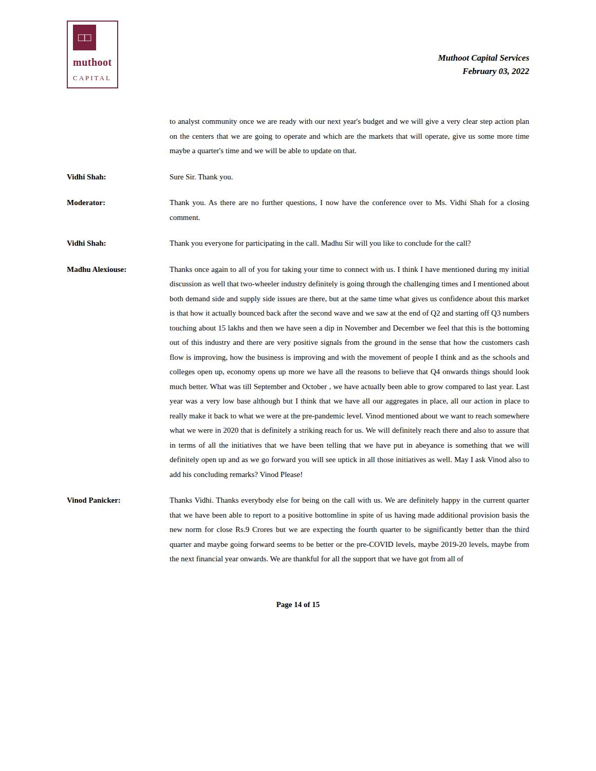□□
muthoot
CAPITAL
Muthoot Capital Services
February 03, 2022
to analyst community once we are ready with our next year's budget and we will give a very clear step action plan on the centers that we are going to operate and which are the markets that will operate, give us some more time maybe a quarter's time and we will be able to update on that.
Vidhi Shah:
Sure Sir. Thank you.
Moderator:
Thank you. As there are no further questions, I now have the conference over to Ms. Vidhi Shah for a closing comment.
Vidhi Shah:
Thank you everyone for participating in the call. Madhu Sir will you like to conclude for the call?
Madhu Alexiouse:
Thanks once again to all of you for taking your time to connect with us. I think I have mentioned during my initial discussion as well that two-wheeler industry definitely is going through the challenging times and I mentioned about both demand side and supply side issues are there, but at the same time what gives us confidence about this market is that how it actually bounced back after the second wave and we saw at the end of Q2 and starting off Q3 numbers touching about 15 lakhs and then we have seen a dip in November and December we feel that this is the bottoming out of this industry and there are very positive signals from the ground in the sense that how the customers cash flow is improving, how the business is improving and with the movement of people I think and as the schools and colleges open up, economy opens up more we have all the reasons to believe that Q4 onwards things should look much better. What was till September and October , we have actually been able to grow compared to last year. Last year was a very low base although but I think that we have all our aggregates in place, all our action in place to really make it back to what we were at the pre-pandemic level. Vinod mentioned about we want to reach somewhere what we were in 2020 that is definitely a striking reach for us. We will definitely reach there and also to assure that in terms of all the initiatives that we have been telling that we have put in abeyance is something that we will definitely open up and as we go forward you will see uptick in all those initiatives as well. May I ask Vinod also to add his concluding remarks? Vinod Please!
Vinod Panicker:
Thanks Vidhi. Thanks everybody else for being on the call with us. We are definitely happy in the current quarter that we have been able to report to a positive bottomline in spite of us having made additional provision basis the new norm for close Rs.9 Crores but we are expecting the fourth quarter to be significantly better than the third quarter and maybe going forward seems to be better or the pre-COVID levels, maybe 2019-20 levels, maybe from the next financial year onwards. We are thankful for all the support that we have got from all of
Page 14 of 15